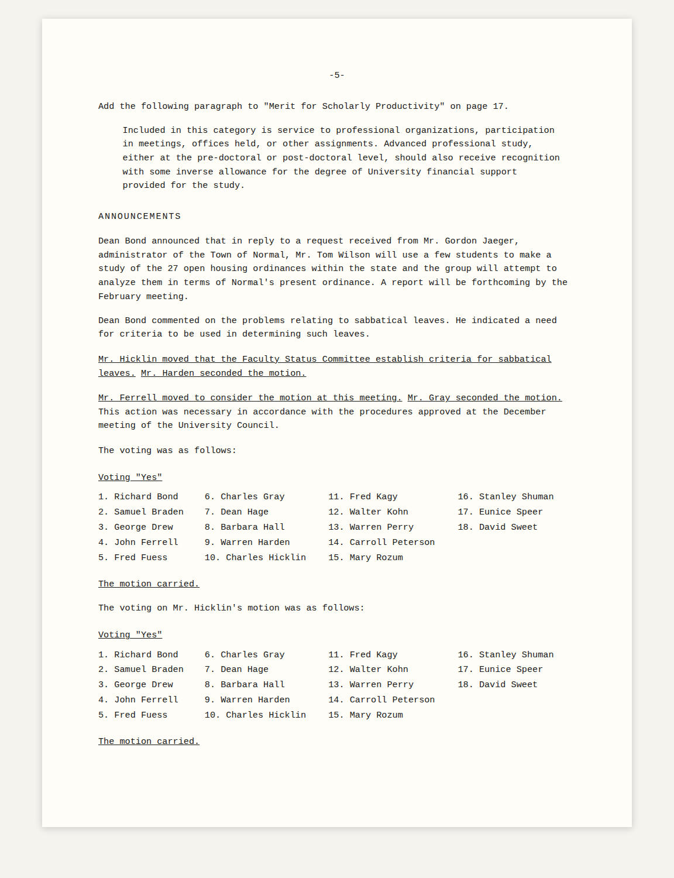-5-
Add the following paragraph to "Merit for Scholarly Productivity" on page 17.
Included in this category is service to professional organizations, participation in meetings, offices held, or other assignments. Advanced professional study, either at the pre-doctoral or post-doctoral level, should also receive recognition with some inverse allowance for the degree of University financial support provided for the study.
ANNOUNCEMENTS
Dean Bond announced that in reply to a request received from Mr. Gordon Jaeger, administrator of the Town of Normal, Mr. Tom Wilson will use a few students to make a study of the 27 open housing ordinances within the state and the group will attempt to analyze them in terms of Normal's present ordinance. A report will be forthcoming by the February meeting.
Dean Bond commented on the problems relating to sabbatical leaves. He indicated a need for criteria to be used in determining such leaves.
Mr. Hicklin moved that the Faculty Status Committee establish criteria for sabbatical leaves. Mr. Harden seconded the motion.
Mr. Ferrell moved to consider the motion at this meeting. Mr. Gray seconded the motion. This action was necessary in accordance with the procedures approved at the December meeting of the University Council.
The voting was as follows:
Voting "Yes"
| 1. Richard Bond | 6. Charles Gray | 11. Fred Kagy | 16. Stanley Shuman |
| 2. Samuel Braden | 7. Dean Hage | 12. Walter Kohn | 17. Eunice Speer |
| 3. George Drew | 8. Barbara Hall | 13. Warren Perry | 18. David Sweet |
| 4. John Ferrell | 9. Warren Harden | 14. Carroll Peterson | |
| 5. Fred Fuess | 10. Charles Hicklin | 15. Mary Rozum | |
The motion carried.
The voting on Mr. Hicklin's motion was as follows:
Voting "Yes"
| 1. Richard Bond | 6. Charles Gray | 11. Fred Kagy | 16. Stanley Shuman |
| 2. Samuel Braden | 7. Dean Hage | 12. Walter Kohn | 17. Eunice Speer |
| 3. George Drew | 8. Barbara Hall | 13. Warren Perry | 18. David Sweet |
| 4. John Ferrell | 9. Warren Harden | 14. Carroll Peterson | |
| 5. Fred Fuess | 10. Charles Hicklin | 15. Mary Rozum | |
The motion carried.